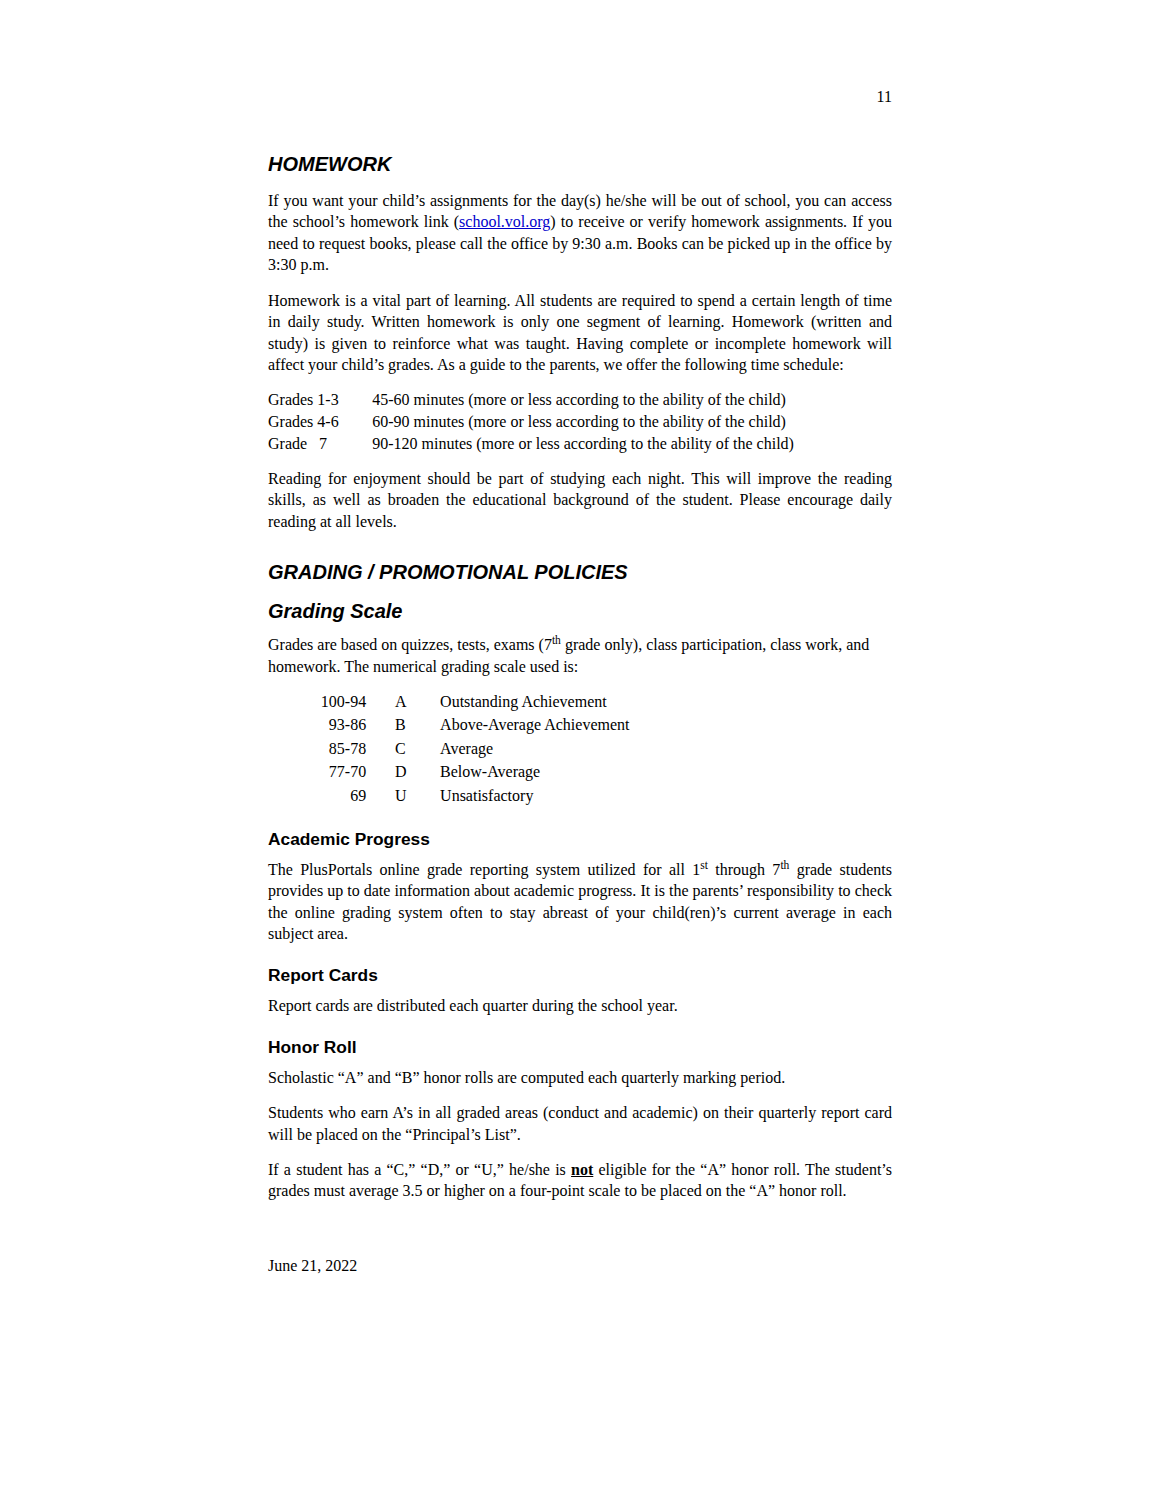11
HOMEWORK
If you want your child’s assignments for the day(s) he/she will be out of school, you can access the school’s homework link (school.vol.org) to receive or verify homework assignments. If you need to request books, please call the office by 9:30 a.m. Books can be picked up in the office by 3:30 p.m.
Homework is a vital part of learning. All students are required to spend a certain length of time in daily study. Written homework is only one segment of learning. Homework (written and study) is given to reinforce what was taught. Having complete or incomplete homework will affect your child’s grades. As a guide to the parents, we offer the following time schedule:
| Grades 1-3 | 45-60 minutes (more or less according to the ability of the child) |
| Grades 4-6 | 60-90 minutes (more or less according to the ability of the child) |
| Grade 7 | 90-120 minutes (more or less according to the ability of the child) |
Reading for enjoyment should be part of studying each night. This will improve the reading skills, as well as broaden the educational background of the student. Please encourage daily reading at all levels.
GRADING / PROMOTIONAL POLICIES
Grading Scale
Grades are based on quizzes, tests, exams (7th grade only), class participation, class work, and homework. The numerical grading scale used is:
| 100-94 | A | Outstanding Achievement |
| 93-86 | B | Above-Average Achievement |
| 85-78 | C | Average |
| 77-70 | D | Below-Average |
| 69 | U | Unsatisfactory |
Academic Progress
The PlusPortals online grade reporting system utilized for all 1st through 7th grade students provides up to date information about academic progress. It is the parents’ responsibility to check the online grading system often to stay abreast of your child(ren)’s current average in each subject area.
Report Cards
Report cards are distributed each quarter during the school year.
Honor Roll
Scholastic “A” and “B” honor rolls are computed each quarterly marking period.
Students who earn A’s in all graded areas (conduct and academic) on their quarterly report card will be placed on the “Principal’s List”.
If a student has a “C,” “D,” or “U,” he/she is not eligible for the “A” honor roll. The student’s grades must average 3.5 or higher on a four-point scale to be placed on the “A” honor roll.
June 21, 2022